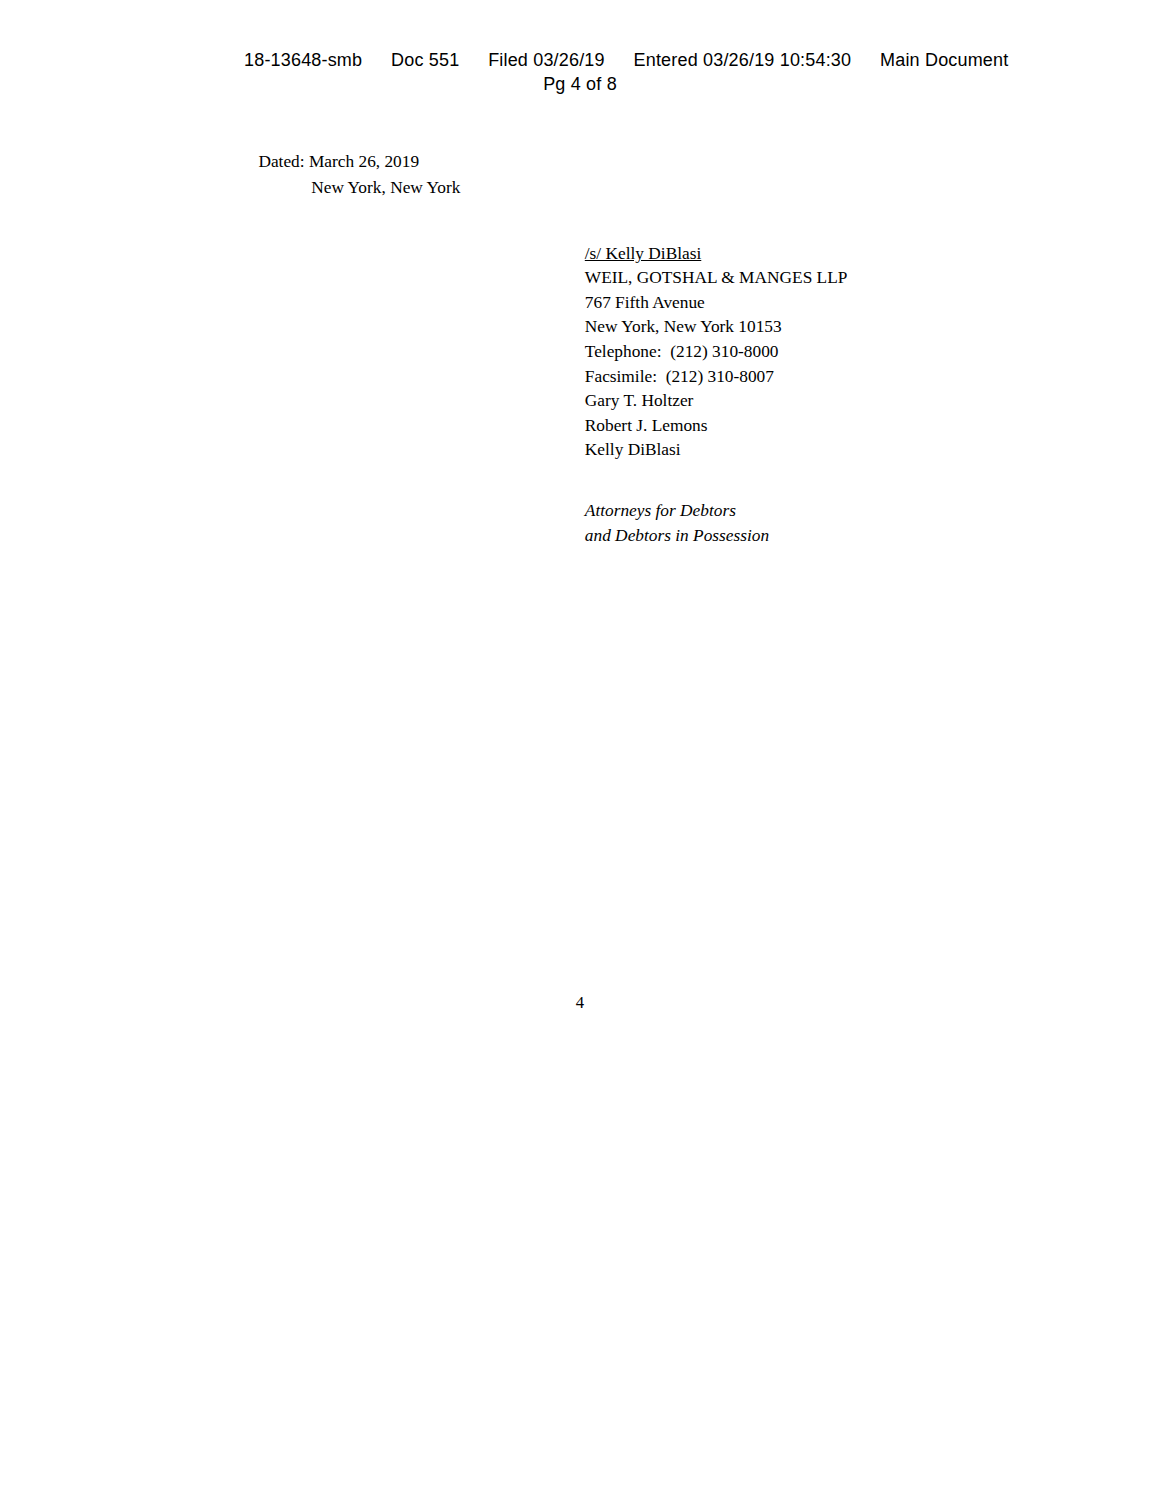18-13648-smb Doc 551 Filed 03/26/19 Entered 03/26/19 10:54:30 Main Document Pg 4 of 8
Dated: March 26, 2019 New York, New York
/s/ Kelly DiBlasi
WEIL, GOTSHAL & MANGES LLP 767 Fifth Avenue New York, New York 10153 Telephone: (212) 310-8000 Facsimile: (212) 310-8007 Gary T. Holtzer Robert J. Lemons Kelly DiBlasi
Attorneys for Debtors
and Debtors in Possession
4